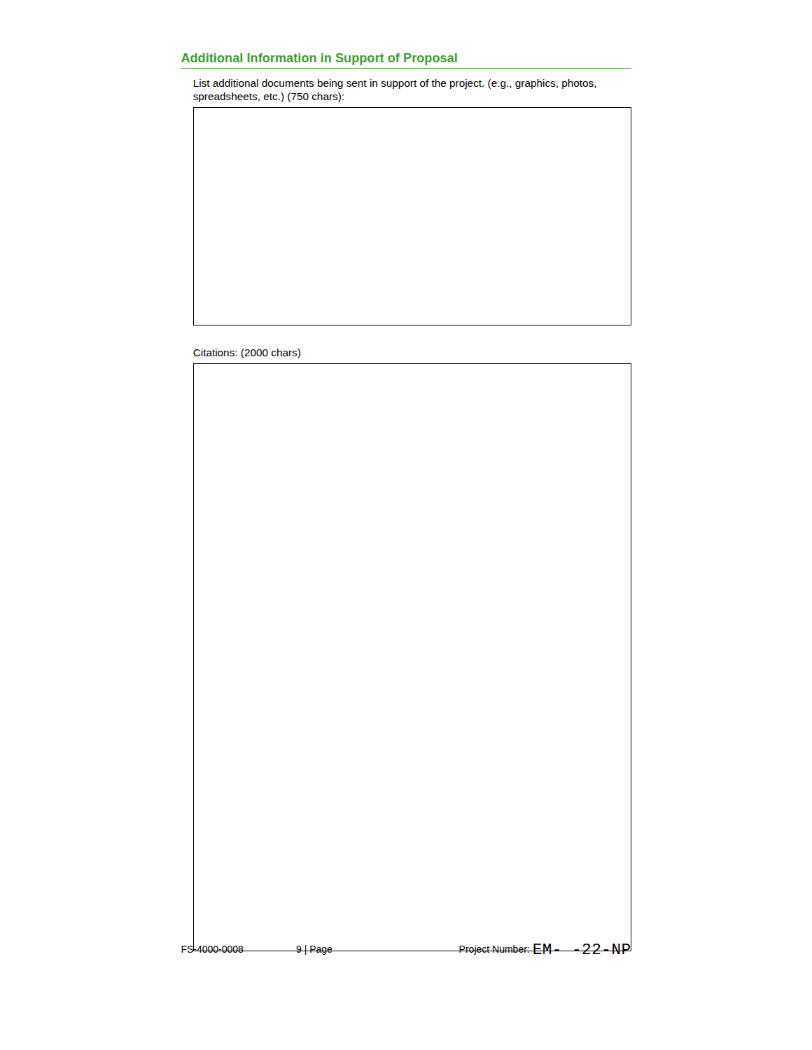Additional Information in Support of Proposal
List additional documents being sent in support of the project. (e.g., graphics, photos, spreadsheets, etc.) (750 chars):
Citations: (2000 chars)
FS-4000-0008 9 | Page Project Number: EM- -22-NP